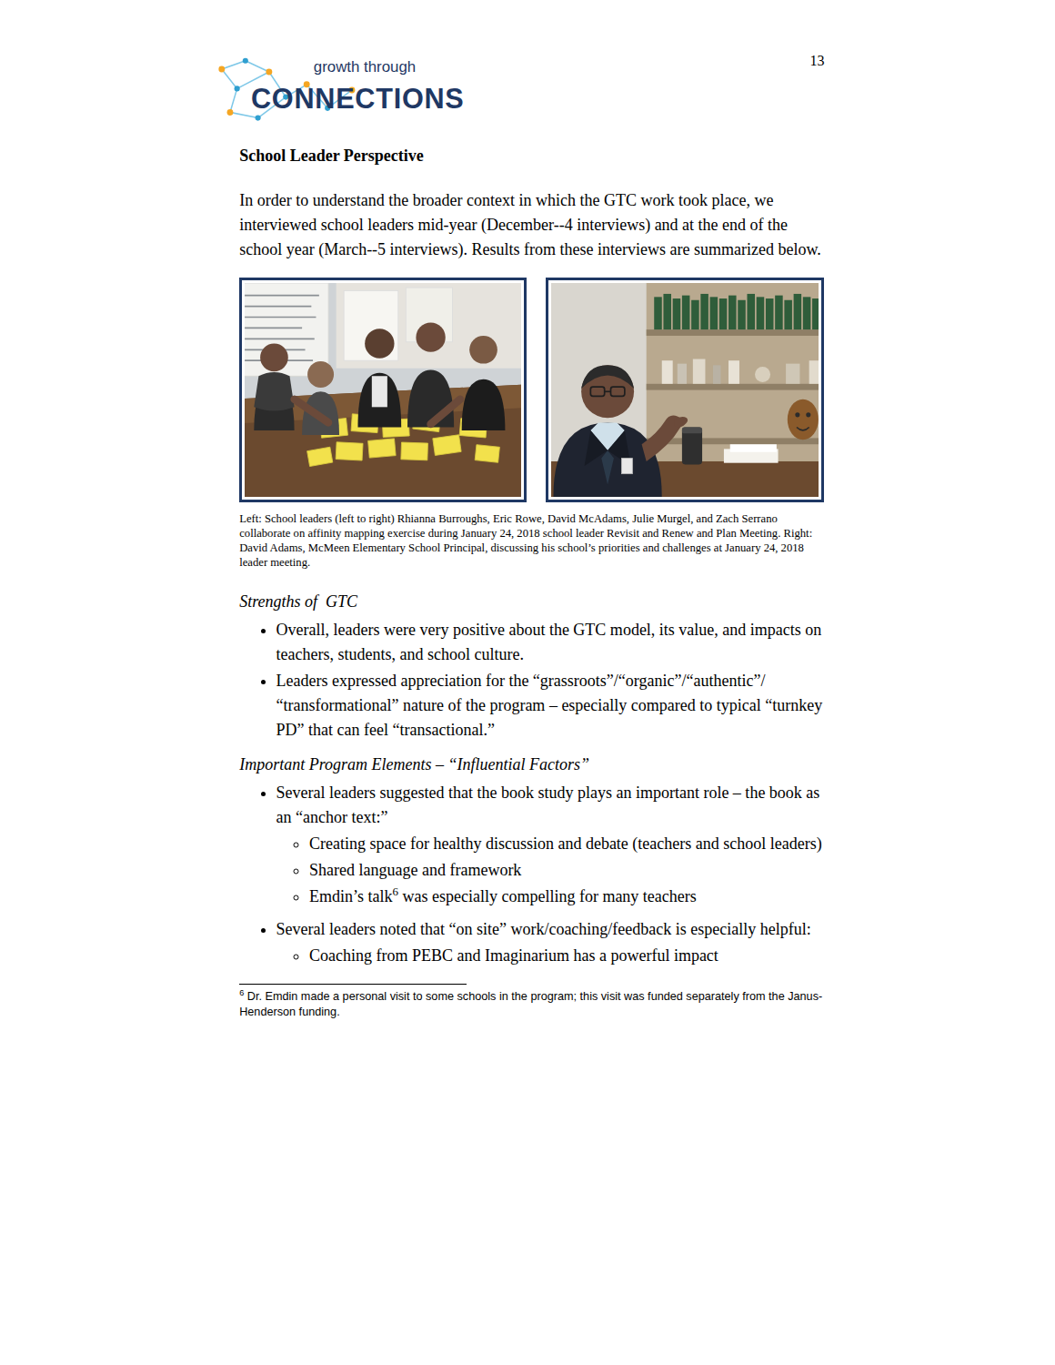13
growth through CONNECTIONS
School Leader Perspective
In order to understand the broader context in which the GTC work took place, we interviewed school leaders mid-year (December--4 interviews) and at the end of the school year (March--5 interviews). Results from these interviews are summarized below.
Left: School leaders (left to right) Rhianna Burroughs, Eric Rowe, David McAdams, Julie Murgel, and Zach Serrano collaborate on affinity mapping exercise during January 24, 2018 school leader Revisit and Renew and Plan Meeting. Right: David Adams, McMeen Elementary School Principal, discussing his school’s priorities and challenges at January 24, 2018 leader meeting.
Strengths of GTC
Overall, leaders were very positive about the GTC model, its value, and impacts on teachers, students, and school culture.
Leaders expressed appreciation for the “grassroots”/“organic”/“authentic”/ “transformational” nature of the program – especially compared to typical “turnkey PD” that can feel “transactional.”
Important Program Elements – “Influential Factors”
Several leaders suggested that the book study plays an important role – the book as an “anchor text:”
Creating space for healthy discussion and debate (teachers and school leaders)
Shared language and framework
Emdin’s talk6 was especially compelling for many teachers
Several leaders noted that “on site” work/coaching/feedback is especially helpful:
Coaching from PEBC and Imaginarium has a powerful impact
6 Dr. Emdin made a personal visit to some schools in the program; this visit was funded separately from the Janus-Henderson funding.